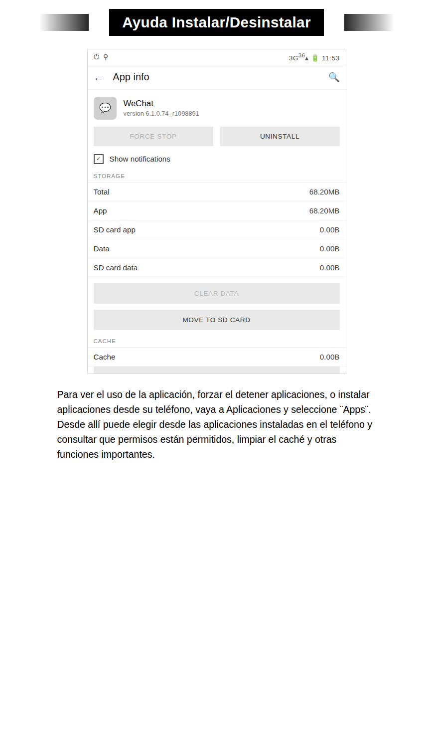Ayuda Instalar/Desinstalar
⏻⚲ 3G36▴ 🔋 11:53
← App info 🔍
💬
WeChat
version 6.1.0.74_r1098891
Force stop Uninstall
✓ Show notifications
Storage
| Total | 68.20MB |
| App | 68.20MB |
| SD card app | 0.00B |
| Data | 0.00B |
| SD card data | 0.00B |
Clear data Move to SD card
Cache
| Cache | 0.00B |
Para ver el uso de la aplicación, forzar el detener aplicaciones, o instalar aplicaciones desde su teléfono, vaya a Aplicaciones y seleccione ¨Apps¨. Desde allí puede elegir desde las aplicaciones instaladas en el teléfono y consultar que permisos están permitidos, limpiar el caché y otras funciones importantes.